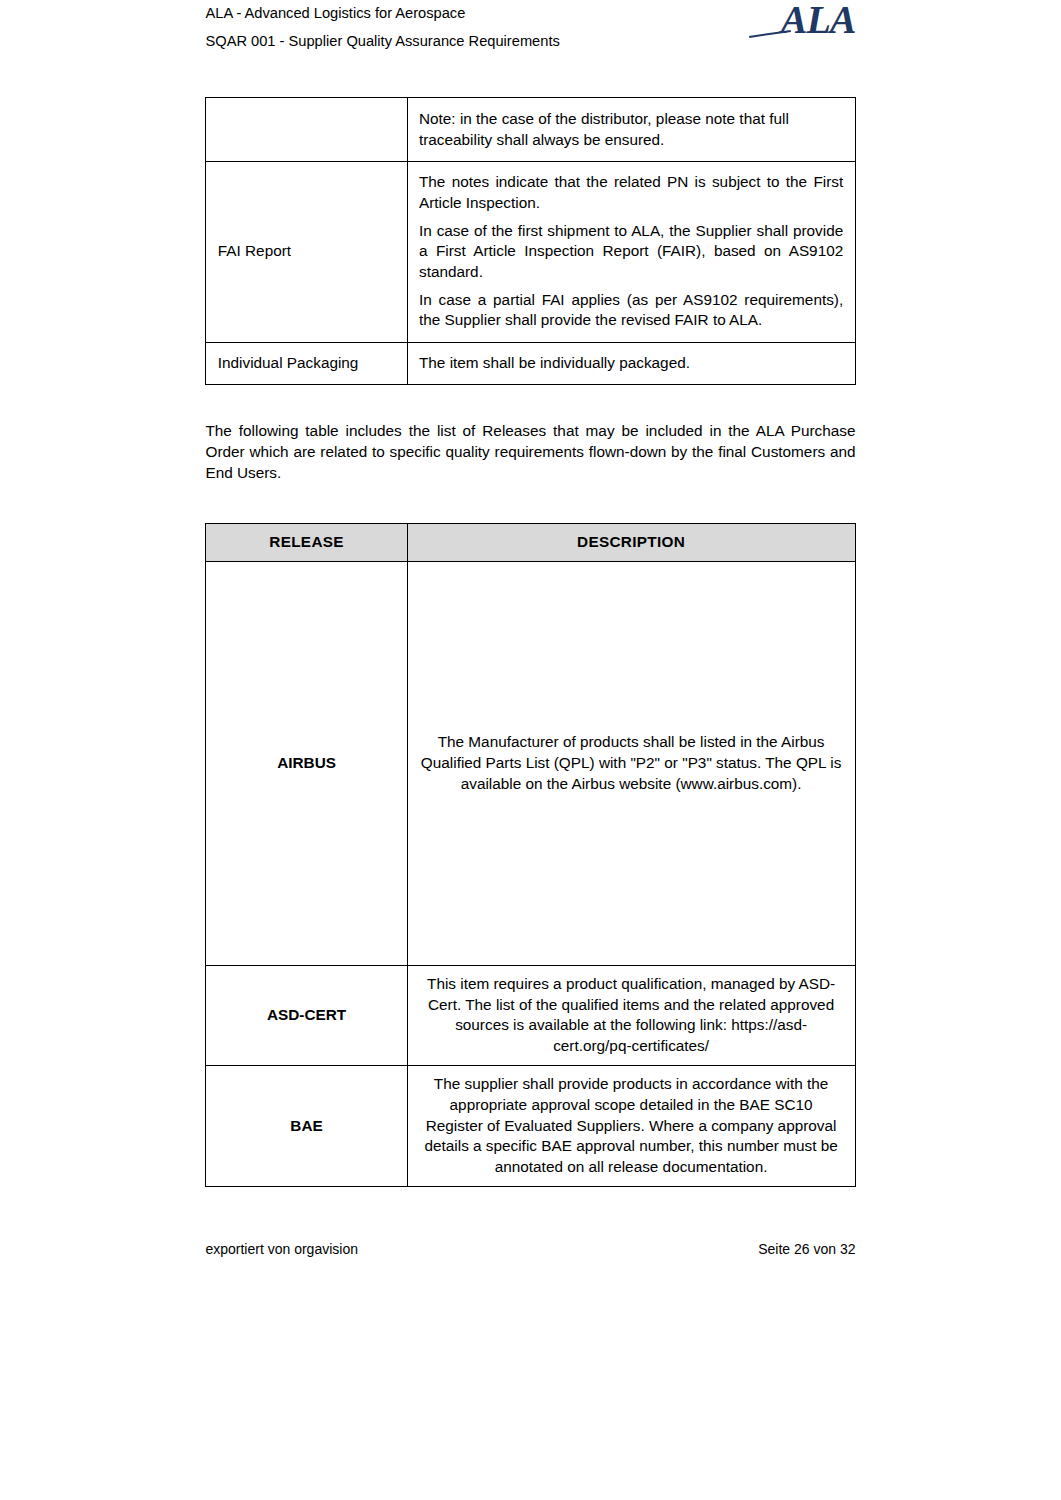ALA - Advanced Logistics for Aerospace
SQAR 001 - Supplier Quality Assurance Requirements
ALA
| | Note: in the case of the distributor, please note that full traceability shall always be ensured. |
| FAI Report | The notes indicate that the related PN is subject to the First Article Inspection. In case of the first shipment to ALA, the Supplier shall provide a First Article Inspection Report (FAIR), based on AS9102 standard. In case a partial FAI applies (as per AS9102 requirements), the Supplier shall provide the revised FAIR to ALA. |
| Individual Packaging | The item shall be individually packaged. |
The following table includes the list of Releases that may be included in the ALA Purchase Order which are related to specific quality requirements flown-down by the final Customers and End Users.
| RELEASE | DESCRIPTION |
| --- | --- |
| AIRBUS | The Manufacturer of products shall be listed in the Airbus Qualified Parts List (QPL) with "P2" or "P3" status. The QPL is available on the Airbus website (www.airbus.com). |
| ASD-CERT | This item requires a product qualification, managed by ASD-Cert. The list of the qualified items and the related approved sources is available at the following link: https://asd-cert.org/pq-certificates/ |
| BAE | The supplier shall provide products in accordance with the appropriate approval scope detailed in the BAE SC10 Register of Evaluated Suppliers. Where a company approval details a specific BAE approval number, this number must be annotated on all release documentation. |
exportiert von orgavision Seite 26 von 32